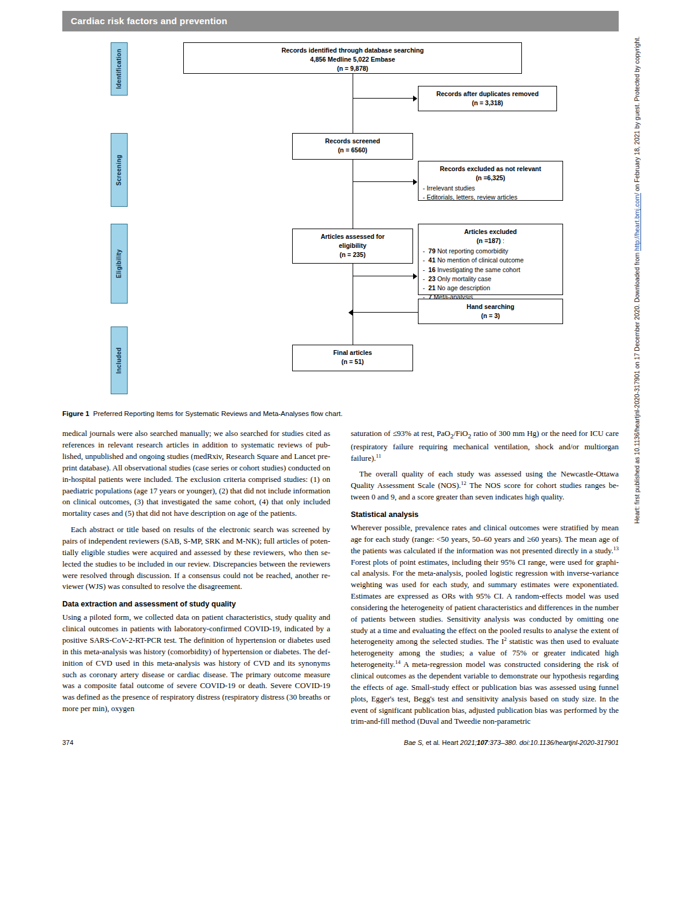Cardiac risk factors and prevention
Heart: first published as 10.1136/heartjnl-2020-317901 on 17 December 2020. Downloaded from http://heart.bmj.com/ on February 18, 2021 by guest. Protected by copyright.
Identification
Screening
Eligibility
Included
Records identified through database searching
4,856 Medline 5,022 Embase
(n = 9,878)
Records after duplicates removed
(n = 3,318)
Records screened
(n = 6560)
Records excluded as not relevant
(n =6,325)
- Irrelevant studies
- Editorials, letters, review articles
Articles assessed for
eligibility
(n = 235)
Articles excluded
(n =187) :
- 79 Not reporting comorbidity
- 41 No mention of clinical outcome
- 16 Investigating the same cohort
- 23 Only mortality case
- 21 No age description
- 7 Meta-analysis
Hand searching
(n = 3)
Final articles
(n = 51)
Figure 1 Preferred Reporting Items for Systematic Reviews and Meta-Analyses flow chart.
medical journals were also searched manually; we also searched for studies cited as references in relevant research articles in addition to systematic reviews of published, unpublished and ongoing studies (medRxiv, Research Square and Lancet preprint database). All observational studies (case series or cohort studies) conducted on in-hospital patients were included. The exclusion criteria comprised studies: (1) on paediatric populations (age 17 years or younger), (2) that did not include information on clinical outcomes, (3) that investigated the same cohort, (4) that only included mortality cases and (5) that did not have description on age of the patients.
Each abstract or title based on results of the electronic search was screened by pairs of independent reviewers (SAB, S-MP, SRK and M-NK); full articles of potentially eligible studies were acquired and assessed by these reviewers, who then selected the studies to be included in our review. Discrepancies between the reviewers were resolved through discussion. If a consensus could not be reached, another reviewer (WJS) was consulted to resolve the disagreement.
Data extraction and assessment of study quality
Using a piloted form, we collected data on patient characteristics, study quality and clinical outcomes in patients with laboratory-confirmed COVID-19, indicated by a positive SARS-CoV-2-RT-PCR test. The definition of hypertension or diabetes used in this meta-analysis was history (comorbidity) of hypertension or diabetes. The definition of CVD used in this meta-analysis was history of CVD and its synonyms such as coronary artery disease or cardiac disease. The primary outcome measure was a composite fatal outcome of severe COVID-19 or death. Severe COVID-19 was defined as the presence of respiratory distress (respiratory distress (30 breaths or more per min), oxygen
saturation of ≤93% at rest, PaO2/FiO2 ratio of 300 mm Hg) or the need for ICU care (respiratory failure requiring mechanical ventilation, shock and/or multiorgan failure).11
The overall quality of each study was assessed using the Newcastle-Ottawa Quality Assessment Scale (NOS).12 The NOS score for cohort studies ranges between 0 and 9, and a score greater than seven indicates high quality.
Statistical analysis
Wherever possible, prevalence rates and clinical outcomes were stratified by mean age for each study (range: <50 years, 50–60 years and ≥60 years). The mean age of the patients was calculated if the information was not presented directly in a study.13 Forest plots of point estimates, including their 95% CI range, were used for graphical analysis. For the meta-analysis, pooled logistic regression with inverse-variance weighting was used for each study, and summary estimates were exponentiated. Estimates are expressed as ORs with 95% CI. A random-effects model was used considering the heterogeneity of patient characteristics and differences in the number of patients between studies. Sensitivity analysis was conducted by omitting one study at a time and evaluating the effect on the pooled results to analyse the extent of heterogeneity among the selected studies. The I2 statistic was then used to evaluate heterogeneity among the studies; a value of 75% or greater indicated high heterogeneity.14 A meta-regression model was constructed considering the risk of clinical outcomes as the dependent variable to demonstrate our hypothesis regarding the effects of age. Small-study effect or publication bias was assessed using funnel plots, Egger's test, Begg's test and sensitivity analysis based on study size. In the event of significant publication bias, adjusted publication bias was performed by the trim-and-fill method (Duval and Tweedie non-parametric
374
Bae S, et al. Heart 2021;107:373–380. doi:10.1136/heartjnl-2020-317901